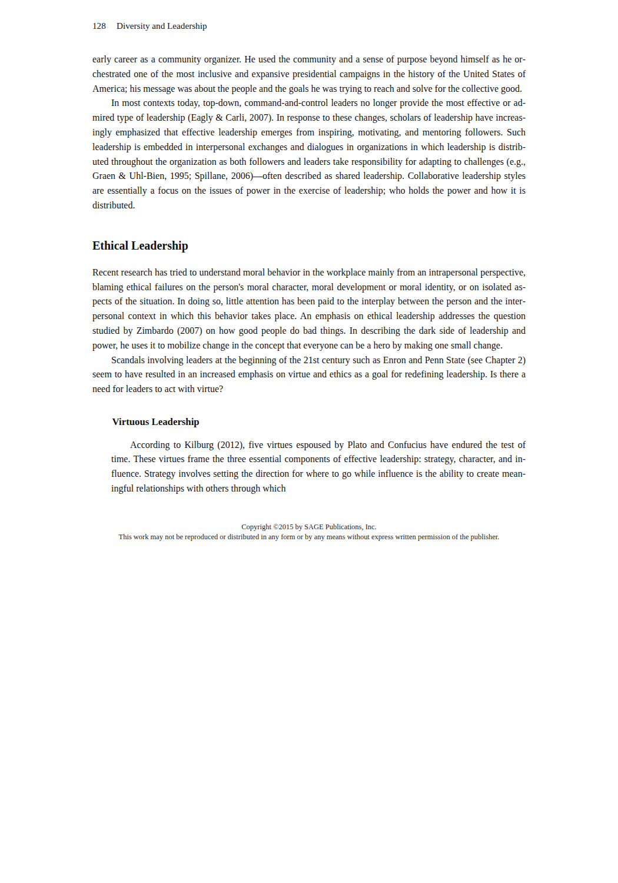128 Diversity and Leadership
early career as a community organizer. He used the community and a sense of purpose beyond himself as he orchestrated one of the most inclusive and expansive presidential campaigns in the history of the United States of America; his message was about the people and the goals he was trying to reach and solve for the collective good.
In most contexts today, top-down, command-and-control leaders no longer provide the most effective or admired type of leadership (Eagly & Carli, 2007). In response to these changes, scholars of leadership have increasingly emphasized that effective leadership emerges from inspiring, motivating, and mentoring followers. Such leadership is embedded in interpersonal exchanges and dialogues in organizations in which leadership is distributed throughout the organization as both followers and leaders take responsibility for adapting to challenges (e.g., Graen & Uhl-Bien, 1995; Spillane, 2006)—often described as shared leadership. Collaborative leadership styles are essentially a focus on the issues of power in the exercise of leadership; who holds the power and how it is distributed.
Ethical Leadership
Recent research has tried to understand moral behavior in the workplace mainly from an intrapersonal perspective, blaming ethical failures on the person's moral character, moral development or moral identity, or on isolated aspects of the situation. In doing so, little attention has been paid to the interplay between the person and the interpersonal context in which this behavior takes place. An emphasis on ethical leadership addresses the question studied by Zimbardo (2007) on how good people do bad things. In describing the dark side of leadership and power, he uses it to mobilize change in the concept that everyone can be a hero by making one small change.
Scandals involving leaders at the beginning of the 21st century such as Enron and Penn State (see Chapter 2) seem to have resulted in an increased emphasis on virtue and ethics as a goal for redefining leadership. Is there a need for leaders to act with virtue?
Virtuous Leadership
According to Kilburg (2012), five virtues espoused by Plato and Confucius have endured the test of time. These virtues frame the three essential components of effective leadership: strategy, character, and influence. Strategy involves setting the direction for where to go while influence is the ability to create meaningful relationships with others through which
Copyright ©2015 by SAGE Publications, Inc.
This work may not be reproduced or distributed in any form or by any means without express written permission of the publisher.